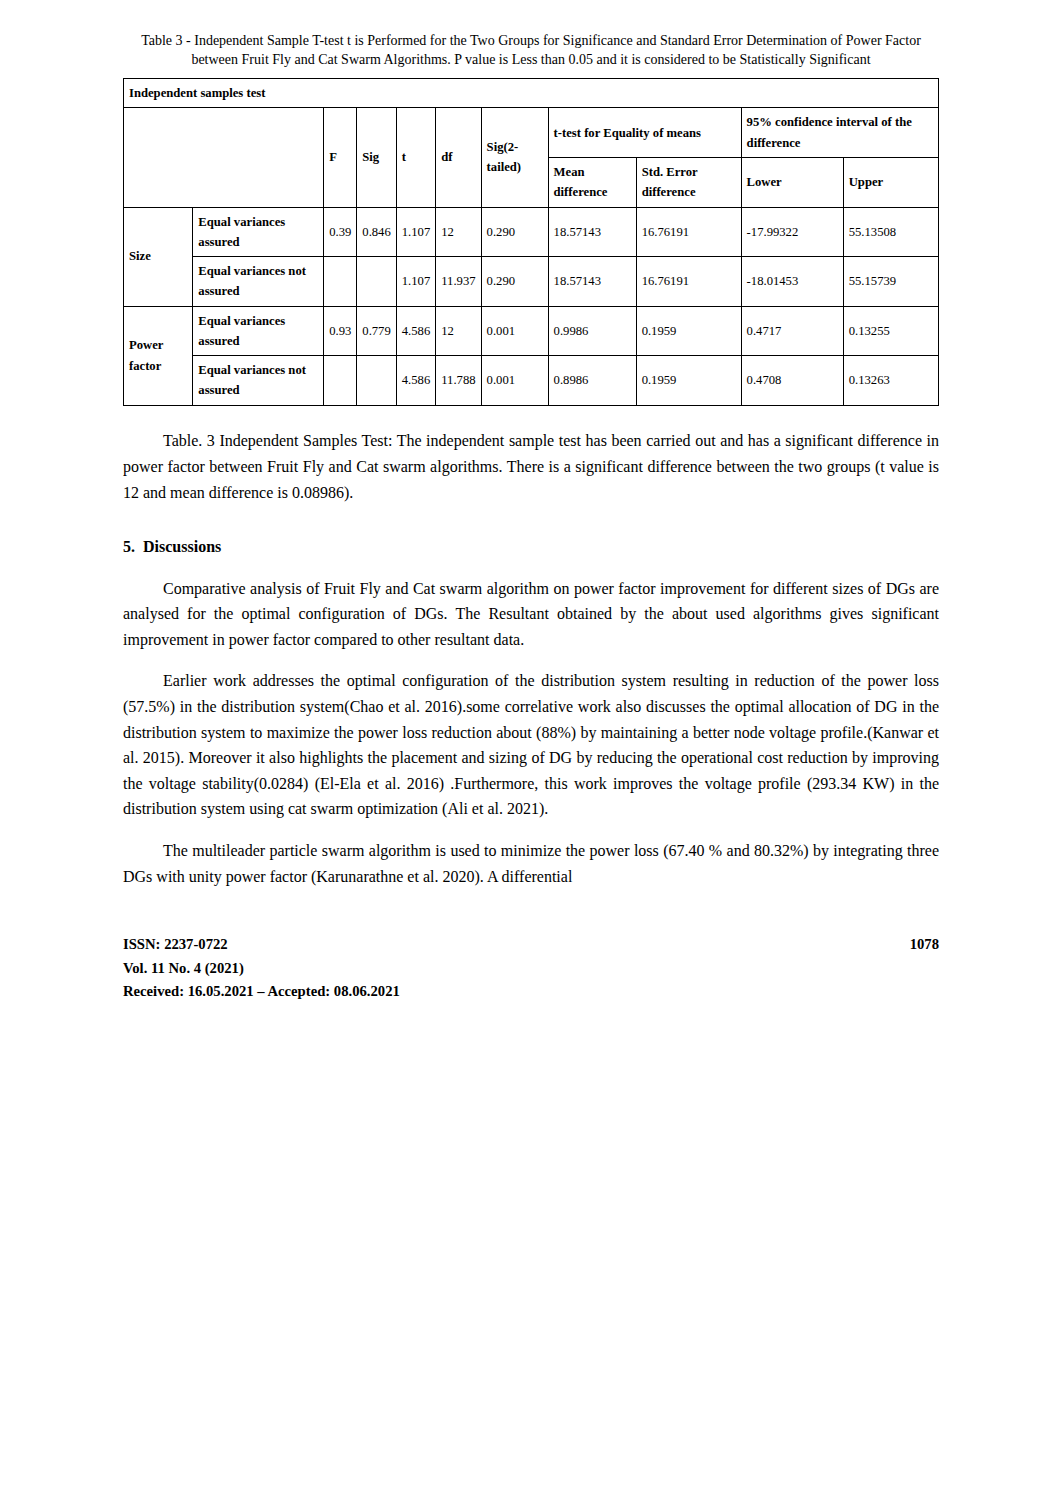Table 3 - Independent Sample T-test t is Performed for the Two Groups for Significance and Standard Error Determination of Power Factor between Fruit Fly and Cat Swarm Algorithms. P value is Less than 0.05 and it is considered to be Statistically Significant
| Independent samples test |
| | F | Sig | t | df | Sig(2-tailed) | t-test for Equality of means | 95% confidence interval of the difference |
| Mean difference | Std. Error difference | Lower | Upper |
| Size | Equal variances assured | 0.39 | 0.846 | 1.107 | 12 | 0.290 | 18.57143 | 16.76191 | -17.99322 | 55.13508 |
| Equal variances not assured | | | 1.107 | 11.937 | 0.290 | 18.57143 | 16.76191 | -18.01453 | 55.15739 |
| Power factor | Equal variances assured | 0.93 | 0.779 | 4.586 | 12 | 0.001 | 0.9986 | 0.1959 | 0.4717 | 0.13255 |
| Equal variances not assured | | | 4.586 | 11.788 | 0.001 | 0.8986 | 0.1959 | 0.4708 | 0.13263 |
Table. 3 Independent Samples Test: The independent sample test has been carried out and has a significant difference in power factor between Fruit Fly and Cat swarm algorithms. There is a significant difference between the two groups (t value is 12 and mean difference is 0.08986).
5. Discussions
Comparative analysis of Fruit Fly and Cat swarm algorithm on power factor improvement for different sizes of DGs are analysed for the optimal configuration of DGs. The Resultant obtained by the about used algorithms gives significant improvement in power factor compared to other resultant data.
Earlier work addresses the optimal configuration of the distribution system resulting in reduction of the power loss (57.5%) in the distribution system(Chao et al. 2016).some correlative work also discusses the optimal allocation of DG in the distribution system to maximize the power loss reduction about (88%) by maintaining a better node voltage profile.(Kanwar et al. 2015). Moreover it also highlights the placement and sizing of DG by reducing the operational cost reduction by improving the voltage stability(0.0284) (El-Ela et al. 2016) .Furthermore, this work improves the voltage profile (293.34 KW) in the distribution system using cat swarm optimization (Ali et al. 2021).
The multileader particle swarm algorithm is used to minimize the power loss (67.40 % and 80.32%) by integrating three DGs with unity power factor (Karunarathne et al. 2020). A differential
ISSN: 2237-0722
Vol. 11 No. 4 (2021)
Received: 16.05.2021 – Accepted: 08.06.2021
1078